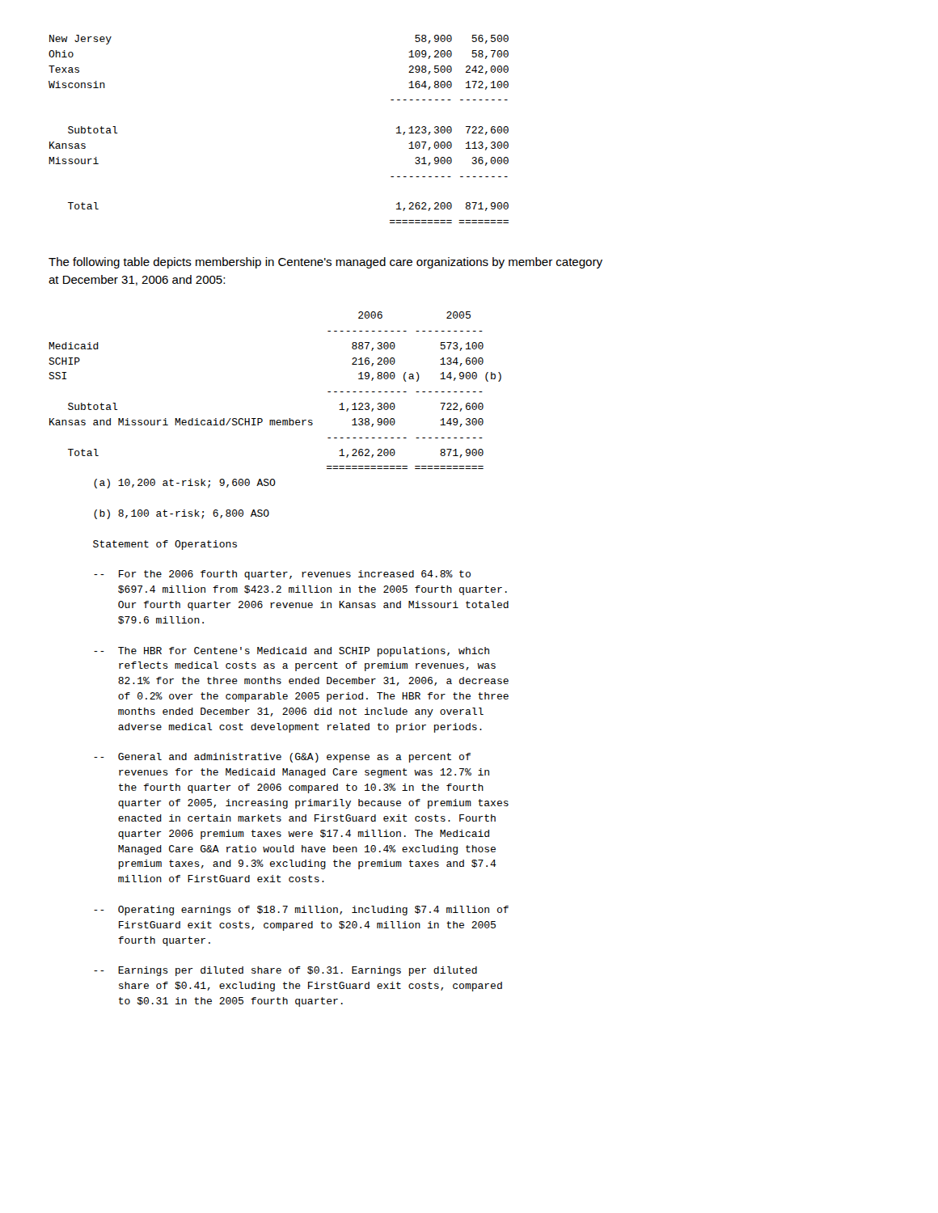New Jersey                                                58,900   56,500
Ohio                                                     109,200   58,700
Texas                                                    298,500  242,000
Wisconsin                                                164,800  172,100
                                                      ---------- --------

   Subtotal                                            1,123,300  722,600
Kansas                                                   107,000  113,300
Missouri                                                  31,900   36,000
                                                      ---------- --------

   Total                                               1,262,200  871,900
                                                      ========== ========
The following table depicts membership in Centene's managed care organizations by member category at December 31, 2006 and 2005:
                                                 2006          2005
                                            ------------- -----------
Medicaid                                        887,300       573,100
SCHIP                                           216,200       134,600
SSI                                              19,800 (a)   14,900 (b)
                                            ------------- -----------
   Subtotal                                   1,123,300       722,600
Kansas and Missouri Medicaid/SCHIP members      138,900       149,300
                                            ------------- -----------
   Total                                      1,262,200       871,900
                                            ============= ===========
  (a) 10,200 at-risk; 9,600 ASO

  (b) 8,100 at-risk; 6,800 ASO

  Statement of Operations

  --  For the 2006 fourth quarter, revenues increased 64.8% to
      $697.4 million from $423.2 million in the 2005 fourth quarter.
      Our fourth quarter 2006 revenue in Kansas and Missouri totaled
      $79.6 million.

  --  The HBR for Centene's Medicaid and SCHIP populations, which
      reflects medical costs as a percent of premium revenues, was
      82.1% for the three months ended December 31, 2006, a decrease
      of 0.2% over the comparable 2005 period. The HBR for the three
      months ended December 31, 2006 did not include any overall
      adverse medical cost development related to prior periods.

  --  General and administrative (G&A) expense as a percent of
      revenues for the Medicaid Managed Care segment was 12.7% in
      the fourth quarter of 2006 compared to 10.3% in the fourth
      quarter of 2005, increasing primarily because of premium taxes
      enacted in certain markets and FirstGuard exit costs. Fourth
      quarter 2006 premium taxes were $17.4 million. The Medicaid
      Managed Care G&A ratio would have been 10.4% excluding those
      premium taxes, and 9.3% excluding the premium taxes and $7.4
      million of FirstGuard exit costs.

  --  Operating earnings of $18.7 million, including $7.4 million of
      FirstGuard exit costs, compared to $20.4 million in the 2005
      fourth quarter.

  --  Earnings per diluted share of $0.31. Earnings per diluted
      share of $0.41, excluding the FirstGuard exit costs, compared
      to $0.31 in the 2005 fourth quarter.